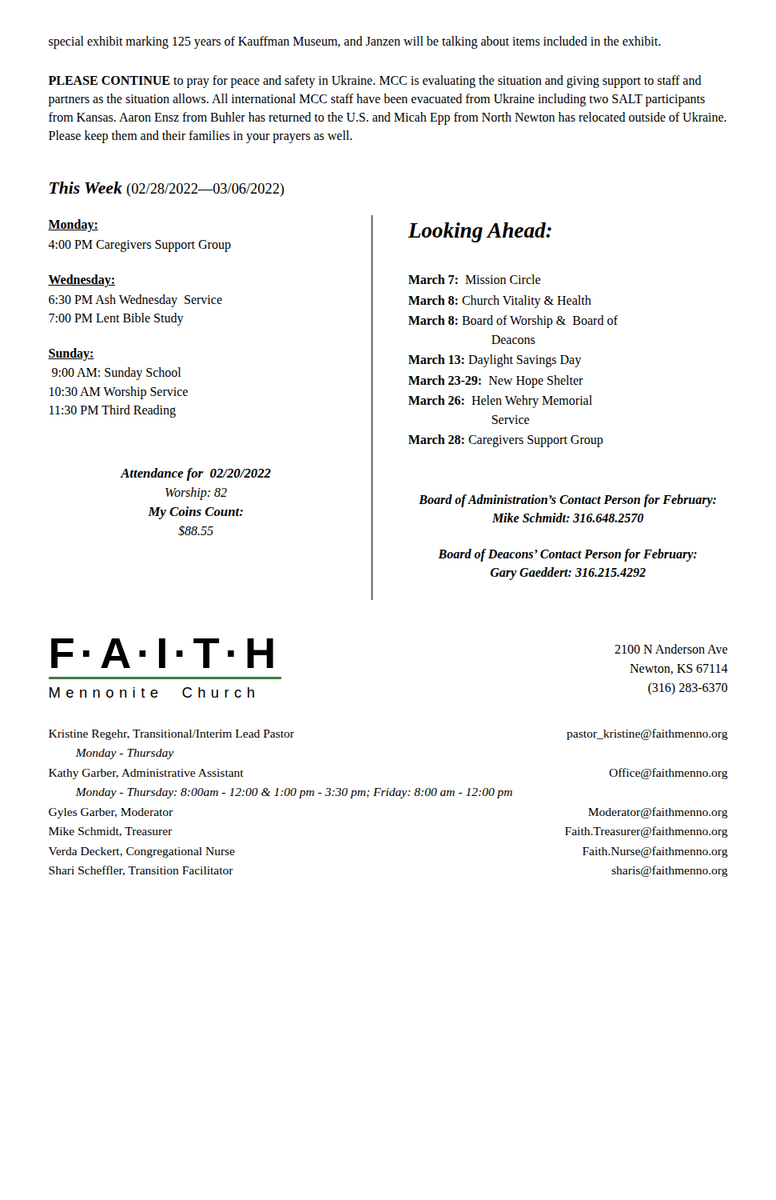special exhibit marking 125 years of Kauffman Museum, and Janzen will be talking about items included in the exhibit.
PLEASE CONTINUE to pray for peace and safety in Ukraine. MCC is evaluating the situation and giving support to staff and partners as the situation allows. All international MCC staff have been evacuated from Ukraine including two SALT participants from Kansas. Aaron Ensz from Buhler has returned to the U.S. and Micah Epp from North Newton has relocated outside of Ukraine. Please keep them and their families in your prayers as well.
This Week (02/28/2022—03/06/2022)
Monday:
4:00 PM Caregivers Support Group
Wednesday:
6:30 PM Ash Wednesday Service
7:00 PM Lent Bible Study
Sunday:
9:00 AM: Sunday School
10:30 AM Worship Service
11:30 PM Third Reading
Attendance for 02/20/2022
Worship: 82
My Coins Count:
$88.55
Looking Ahead:
March 7: Mission Circle
March 8: Church Vitality & Health
March 8: Board of Worship & Board of Deacons
March 13: Daylight Savings Day
March 23-29: New Hope Shelter
March 26: Helen Wehry Memorial Service
March 28: Caregivers Support Group
Board of Administration’s Contact Person for February:
Mike Schmidt: 316.648.2570
Board of Deacons’ Contact Person for February:
Gary Gaeddert: 316.215.4292
F·A·I·T·H Mennonite Church
2100 N Anderson Ave
Newton, KS 67114
(316) 283-6370
| Kristine Regehr, Transitional/Interim Lead Pastor | pastor_kristine@faithmenno.org |
| Monday - Thursday |
| Kathy Garber, Administrative Assistant | Office@faithmenno.org |
| Monday - Thursday: 8:00am - 12:00 & 1:00 pm - 3:30 pm; Friday: 8:00 am - 12:00 pm |
| Gyles Garber, Moderator | Moderator@faithmenno.org |
| Mike Schmidt, Treasurer | Faith.Treasurer@faithmenno.org |
| Verda Deckert, Congregational Nurse | Faith.Nurse@faithmenno.org |
| Shari Scheffler, Transition Facilitator | sharis@faithmenno.org |